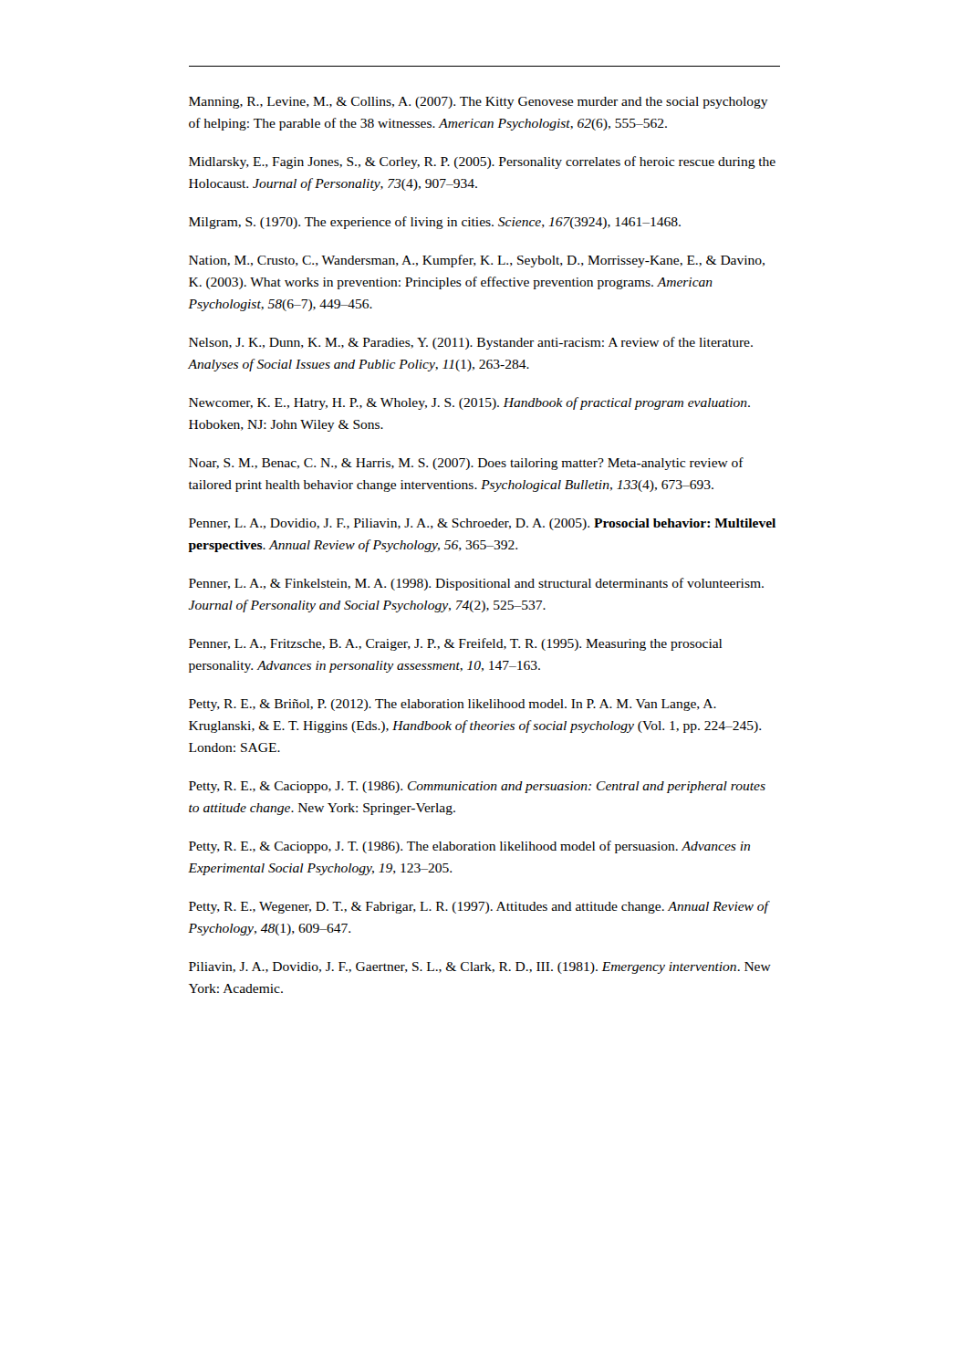Manning, R., Levine, M., & Collins, A. (2007). The Kitty Genovese murder and the social psychology of helping: The parable of the 38 witnesses. American Psychologist, 62(6), 555–562.
Midlarsky, E., Fagin Jones, S., & Corley, R. P. (2005). Personality correlates of heroic rescue during the Holocaust. Journal of Personality, 73(4), 907–934.
Milgram, S. (1970). The experience of living in cities. Science, 167(3924), 1461–1468.
Nation, M., Crusto, C., Wandersman, A., Kumpfer, K. L., Seybolt, D., Morrissey-Kane, E., & Davino, K. (2003). What works in prevention: Principles of effective prevention programs. American Psychologist, 58(6–7), 449–456.
Nelson, J. K., Dunn, K. M., & Paradies, Y. (2011). Bystander anti-racism: A review of the literature. Analyses of Social Issues and Public Policy, 11(1), 263-284.
Newcomer, K. E., Hatry, H. P., & Wholey, J. S. (2015). Handbook of practical program evaluation. Hoboken, NJ: John Wiley & Sons.
Noar, S. M., Benac, C. N., & Harris, M. S. (2007). Does tailoring matter? Meta-analytic review of tailored print health behavior change interventions. Psychological Bulletin, 133(4), 673–693.
Penner, L. A., Dovidio, J. F., Piliavin, J. A., & Schroeder, D. A. (2005). Prosocial behavior: Multilevel perspectives. Annual Review of Psychology, 56, 365–392.
Penner, L. A., & Finkelstein, M. A. (1998). Dispositional and structural determinants of volunteerism. Journal of Personality and Social Psychology, 74(2), 525–537.
Penner, L. A., Fritzsche, B. A., Craiger, J. P., & Freifeld, T. R. (1995). Measuring the prosocial personality. Advances in personality assessment, 10, 147–163.
Petty, R. E., & Briñol, P. (2012). The elaboration likelihood model. In P. A. M. Van Lange, A. Kruglanski, & E. T. Higgins (Eds.), Handbook of theories of social psychology (Vol. 1, pp. 224–245). London: SAGE.
Petty, R. E., & Cacioppo, J. T. (1986). Communication and persuasion: Central and peripheral routes to attitude change. New York: Springer-Verlag.
Petty, R. E., & Cacioppo, J. T. (1986). The elaboration likelihood model of persuasion. Advances in Experimental Social Psychology, 19, 123–205.
Petty, R. E., Wegener, D. T., & Fabrigar, L. R. (1997). Attitudes and attitude change. Annual Review of Psychology, 48(1), 609–647.
Piliavin, J. A., Dovidio, J. F., Gaertner, S. L., & Clark, R. D., III. (1981). Emergency intervention. New York: Academic.